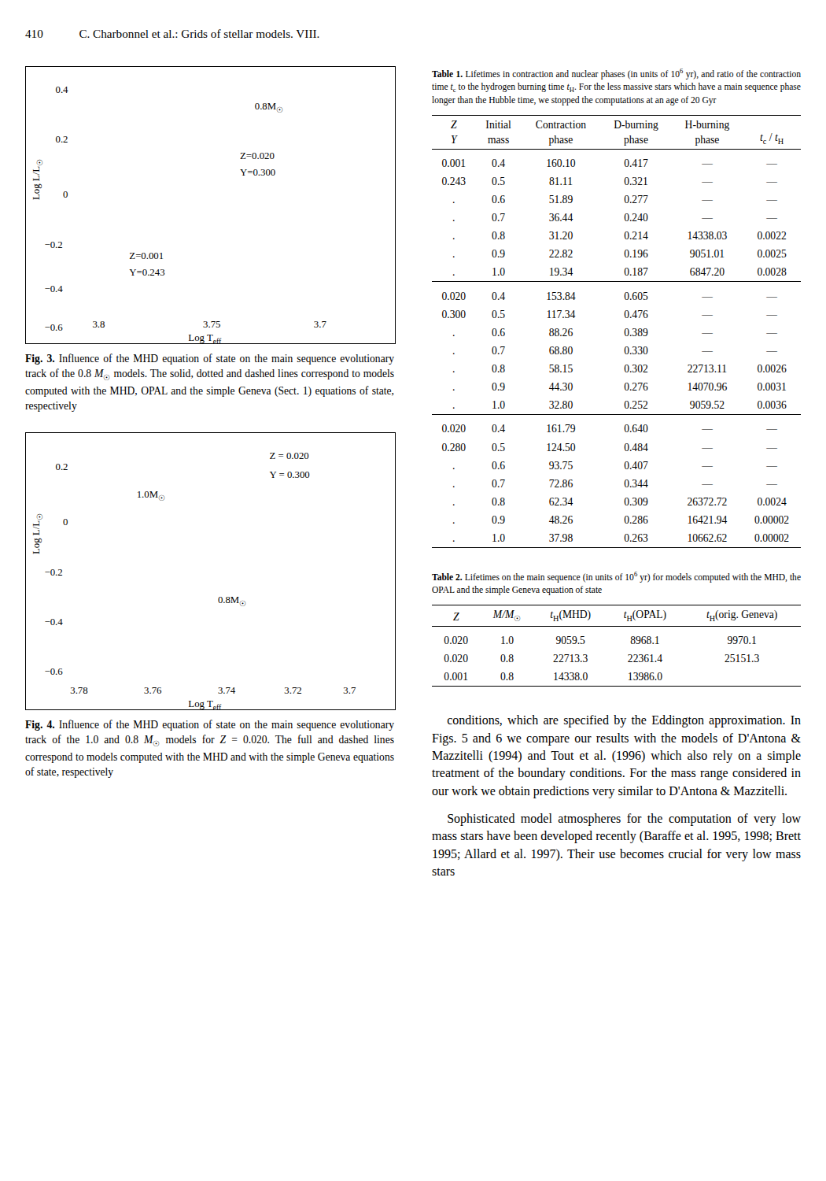410 C. Charbonnel et al.: Grids of stellar models. VIII.
0.4 0.2 0 −0.2 −0.4 −0.6 Log L/L☉ 0.8M☉ Z=0.020 Y=0.300 Z=0.001 Y=0.243 3.8 3.75 3.7 Log Teff
Fig. 3. Influence of the MHD equation of state on the main sequence evolutionary track of the 0.8 M☉ models. The solid, dotted and dashed lines correspond to models computed with the MHD, OPAL and the simple Geneva (Sect. 1) equations of state, respectively
0.2 0 −0.2 −0.4 −0.6 Log L/L☉ Z = 0.020 Y = 0.300 1.0M☉ 0.8M☉ 3.78 3.76 3.74 3.72 3.7 Log Teff
Fig. 4. Influence of the MHD equation of state on the main sequence evolutionary track of the 1.0 and 0.8 M☉ models for Z = 0.020. The full and dashed lines correspond to models computed with the MHD and with the simple Geneva equations of state, respectively
Table 1. Lifetimes in contraction and nuclear phases (in units of 10 6 yr), and ratio of the contraction time t c to the hydrogen burning time t H . For the less massive stars which have a main sequence phase longer than the Hubble time, we stopped the computations at an age of 20 Gyr
| Z Y | Initial mass | Contraction phase | D-burning phase | H-burning phase | t c / t H |
| --- | --- | --- | --- | --- | --- |
| 0.001 | 0.4 | 160.10 | 0.417 | — | — |
| 0.243 | 0.5 | 81.11 | 0.321 | — | — |
| . | 0.6 | 51.89 | 0.277 | — | — |
| . | 0.7 | 36.44 | 0.240 | — | — |
| . | 0.8 | 31.20 | 0.214 | 14338.03 | 0.0022 |
| . | 0.9 | 22.82 | 0.196 | 9051.01 | 0.0025 |
| . | 1.0 | 19.34 | 0.187 | 6847.20 | 0.0028 |
| 0.020 | 0.4 | 153.84 | 0.605 | — | — |
| 0.300 | 0.5 | 117.34 | 0.476 | — | — |
| . | 0.6 | 88.26 | 0.389 | — | — |
| . | 0.7 | 68.80 | 0.330 | — | — |
| . | 0.8 | 58.15 | 0.302 | 22713.11 | 0.0026 |
| . | 0.9 | 44.30 | 0.276 | 14070.96 | 0.0031 |
| . | 1.0 | 32.80 | 0.252 | 9059.52 | 0.0036 |
| 0.020 | 0.4 | 161.79 | 0.640 | — | — |
| 0.280 | 0.5 | 124.50 | 0.484 | — | — |
| . | 0.6 | 93.75 | 0.407 | — | — |
| . | 0.7 | 72.86 | 0.344 | — | — |
| . | 0.8 | 62.34 | 0.309 | 26372.72 | 0.0024 |
| . | 0.9 | 48.26 | 0.286 | 16421.94 | 0.00002 |
| . | 1.0 | 37.98 | 0.263 | 10662.62 | 0.00002 |
Table 2. Lifetimes on the main sequence (in units of 10 6 yr) for models computed with the MHD, the OPAL and the simple Geneva equation of state
| Z | M/M ☉ | t H (MHD) | t H (OPAL) | t H (orig. Geneva) |
| --- | --- | --- | --- | --- |
| 0.020 | 1.0 | 9059.5 | 8968.1 | 9970.1 |
| 0.020 | 0.8 | 22713.3 | 22361.4 | 25151.3 |
| 0.001 | 0.8 | 14338.0 | 13986.0 | |
conditions, which are specified by the Eddington approximation. In Figs. 5 and 6 we compare our results with the models of D'Antona & Mazzitelli (1994) and Tout et al. (1996) which also rely on a simple treatment of the boundary conditions. For the mass range considered in our work we obtain predictions very similar to D'Antona & Mazzitelli.
Sophisticated model atmospheres for the computation of very low mass stars have been developed recently (Baraffe et al. 1995, 1998; Brett 1995; Allard et al. 1997). Their use becomes crucial for very low mass stars